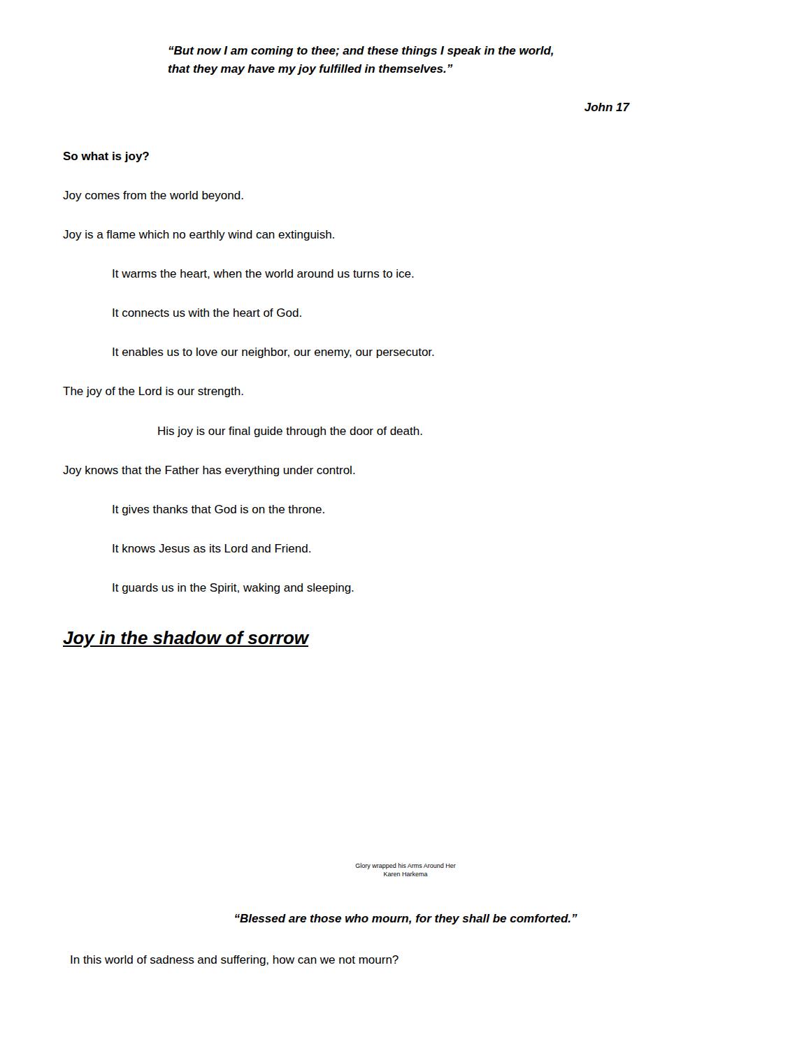“But now I am coming to thee; and these things I speak in the world, that they may have my joy fulfilled in themselves.”
John 17
So what is joy?
Joy comes from the world beyond.
Joy is a flame which no earthly wind can extinguish.
It warms the heart, when the world around us turns to ice.
It connects us with the heart of God.
It enables us to love our neighbor, our enemy, our persecutor.
The joy of the Lord is our strength.
His joy is our final guide through the door of death.
Joy knows that the Father has everything under control.
It gives thanks that God is on the throne.
It knows Jesus as its Lord and Friend.
It guards us in the Spirit, waking and sleeping.
Joy in the shadow of sorrow
Glory wrapped his Arms Around Her
Karen Harkema
“Blessed are those who mourn, for they shall be comforted.”
In this world of sadness and suffering, how can we not mourn?